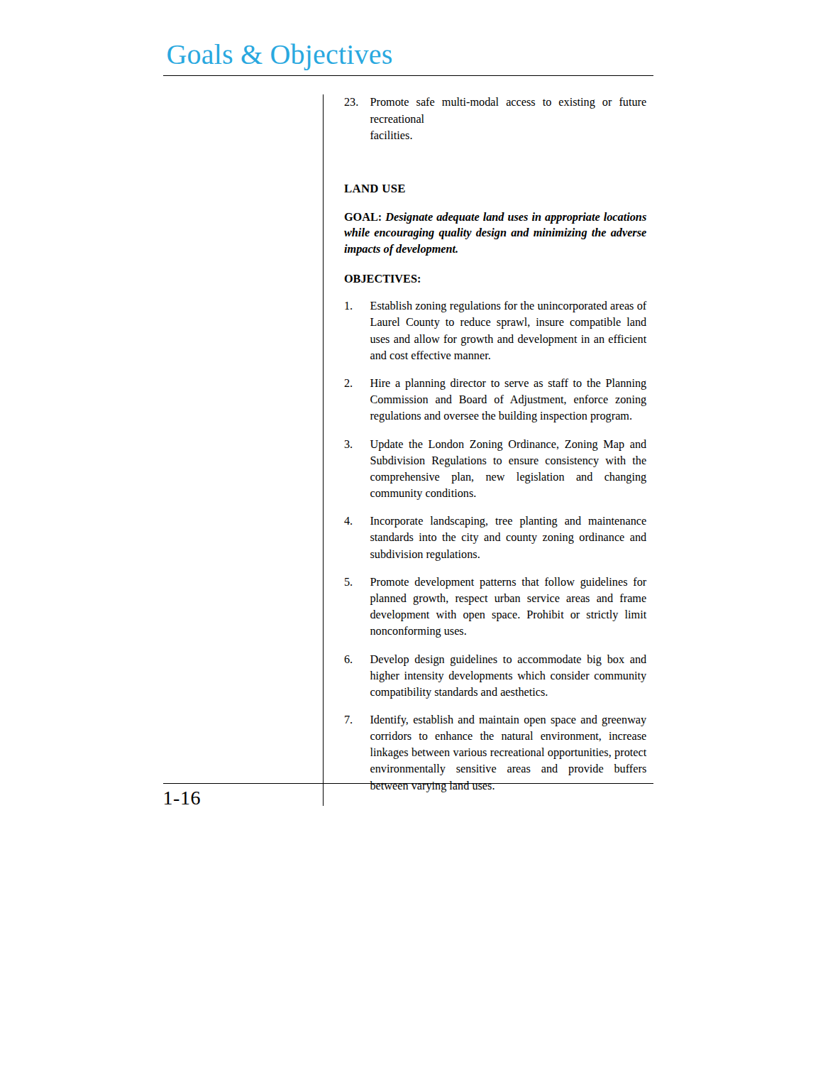Goals & Objectives
23. Promote safe multi-modal access to existing or future recreational facilities.
LAND USE
GOAL: Designate adequate land uses in appropriate locations while encouraging quality design and minimizing the adverse impacts of development.
OBJECTIVES:
1. Establish zoning regulations for the unincorporated areas of Laurel County to reduce sprawl, insure compatible land uses and allow for growth and development in an efficient and cost effective manner.
2. Hire a planning director to serve as staff to the Planning Commission and Board of Adjustment, enforce zoning regulations and oversee the building inspection program.
3. Update the London Zoning Ordinance, Zoning Map and Subdivision Regulations to ensure consistency with the comprehensive plan, new legislation and changing community conditions.
4. Incorporate landscaping, tree planting and maintenance standards into the city and county zoning ordinance and subdivision regulations.
5. Promote development patterns that follow guidelines for planned growth, respect urban service areas and frame development with open space. Prohibit or strictly limit nonconforming uses.
6. Develop design guidelines to accommodate big box and higher intensity developments which consider community compatibility standards and aesthetics.
7. Identify, establish and maintain open space and greenway corridors to enhance the natural environment, increase linkages between various recreational opportunities, protect environmentally sensitive areas and provide buffers between varying land uses.
1-16